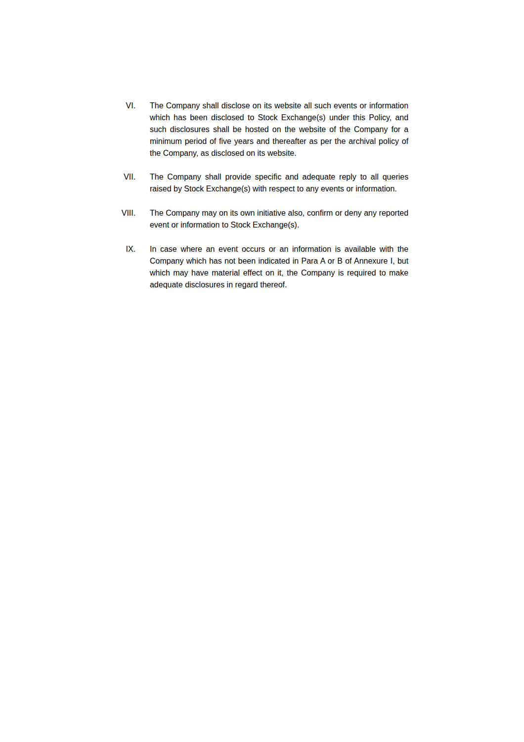VI. The Company shall disclose on its website all such events or information which has been disclosed to Stock Exchange(s) under this Policy, and such disclosures shall be hosted on the website of the Company for a minimum period of five years and thereafter as per the archival policy of the Company, as disclosed on its website.
VII. The Company shall provide specific and adequate reply to all queries raised by Stock Exchange(s) with respect to any events or information.
VIII. The Company may on its own initiative also, confirm or deny any reported event or information to Stock Exchange(s).
IX. In case where an event occurs or an information is available with the Company which has not been indicated in Para A or B of Annexure I, but which may have material effect on it, the Company is required to make adequate disclosures in regard thereof.